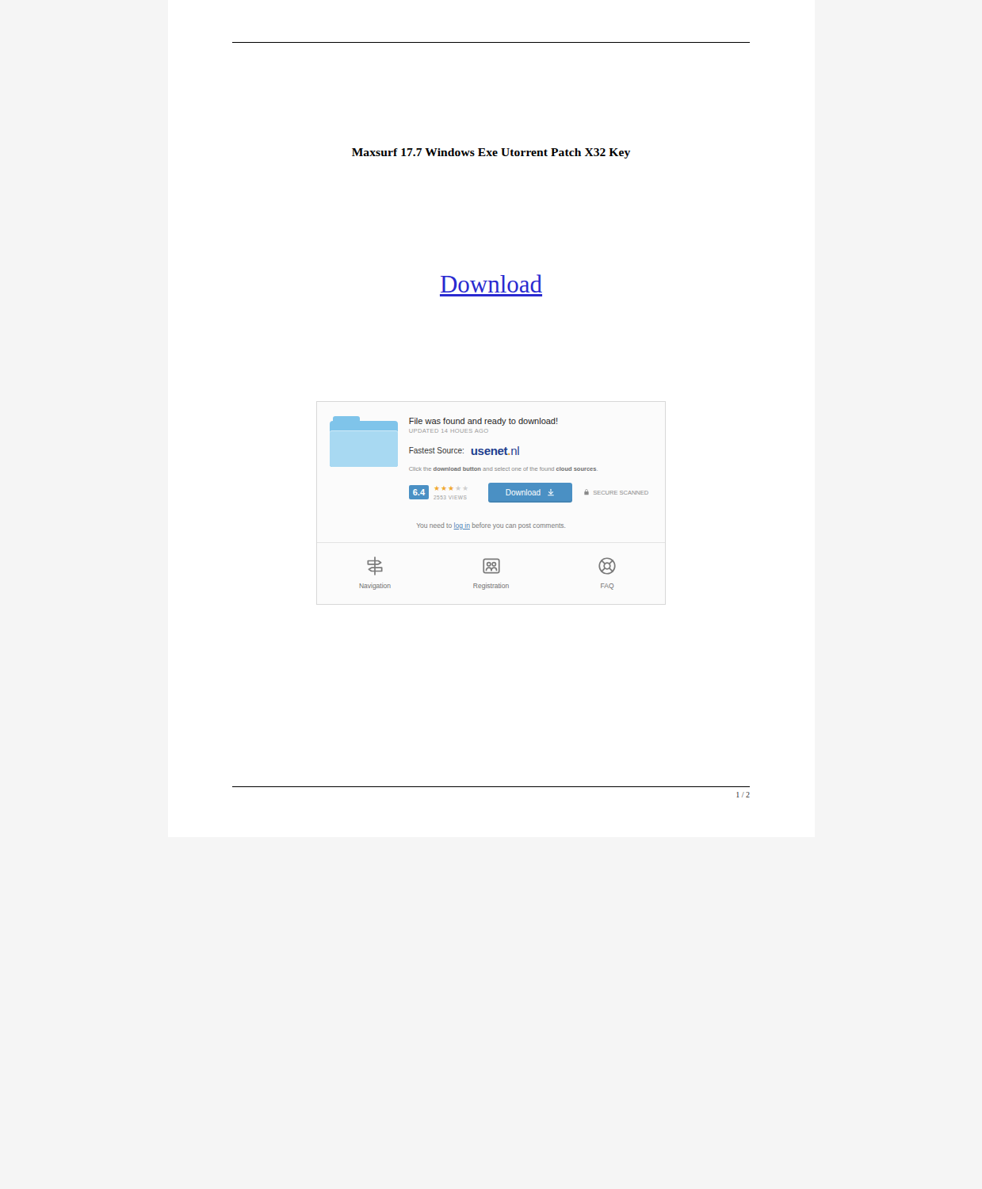Maxsurf 17.7 Windows Exe Utorrent Patch X32 Key
Download
File was found and ready to download!
UPDATED 14 HOUES AGO
Fastest Source: usenet. nl
Click the download button and select one of the found cloud sources.
6.4 ★★★★★ 2553 VIEWS
Download SECURE SCANNED
You need to log in before you can post comments.
Navigation
Registration
FAQ
1 / 2